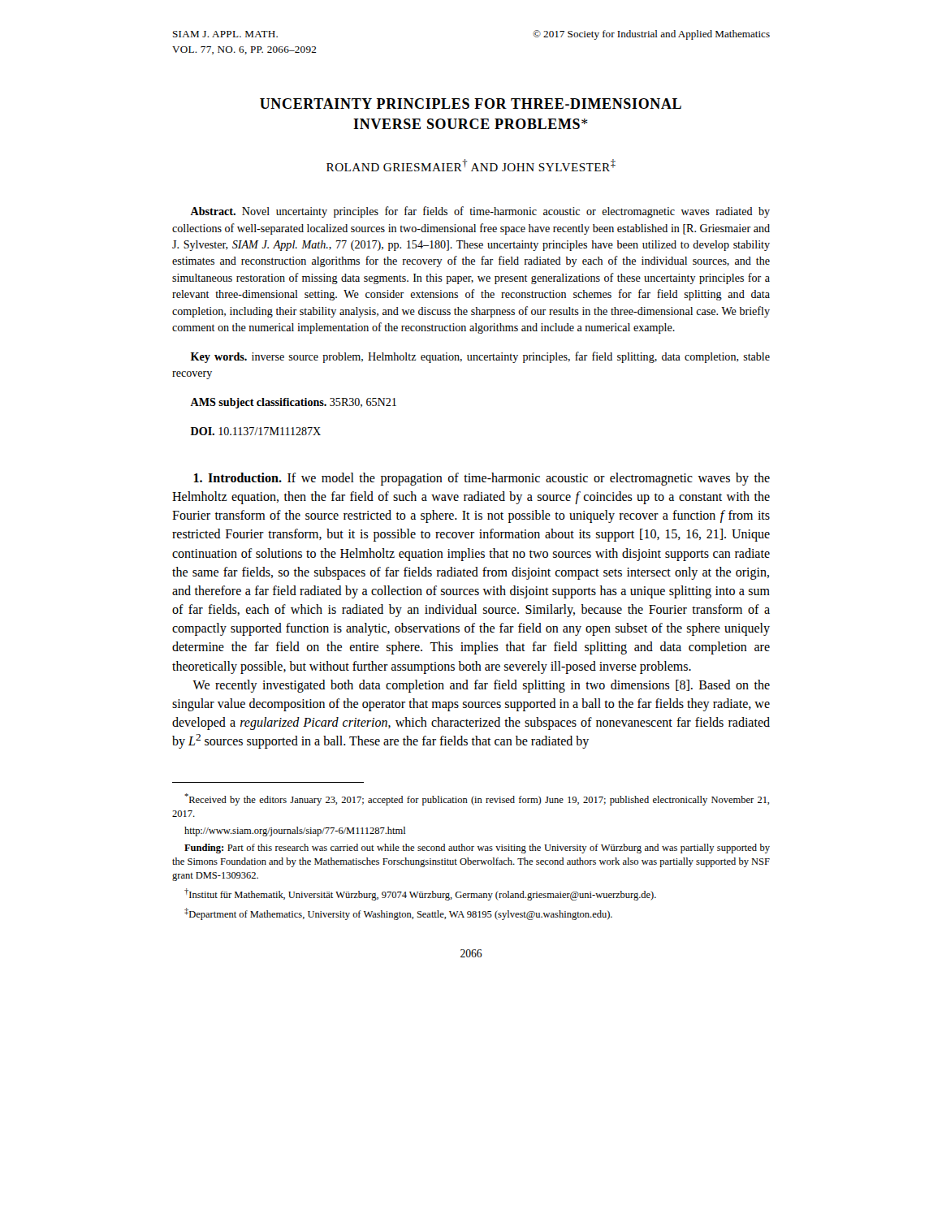SIAM J. Appl. Math.
Vol. 77, No. 6, pp. 2066–2092
© 2017 Society for Industrial and Applied Mathematics
Uncertainty Principles for Three-Dimensional
Inverse Source Problems*
Roland Griesmaier† and John Sylvester‡
Abstract. Novel uncertainty principles for far fields of time-harmonic acoustic or electromagnetic waves radiated by collections of well-separated localized sources in two-dimensional free space have recently been established in [R. Griesmaier and J. Sylvester, SIAM J. Appl. Math., 77 (2017), pp. 154–180]. These uncertainty principles have been utilized to develop stability estimates and reconstruction algorithms for the recovery of the far field radiated by each of the individual sources, and the simultaneous restoration of missing data segments. In this paper, we present generalizations of these uncertainty principles for a relevant three-dimensional setting. We consider extensions of the reconstruction schemes for far field splitting and data completion, including their stability analysis, and we discuss the sharpness of our results in the three-dimensional case. We briefly comment on the numerical implementation of the reconstruction algorithms and include a numerical example.
Key words. inverse source problem, Helmholtz equation, uncertainty principles, far field splitting, data completion, stable recovery
AMS subject classifications. 35R30, 65N21
DOI. 10.1137/17M111287X
1. Introduction. If we model the propagation of time-harmonic acoustic or electromagnetic waves by the Helmholtz equation, then the far field of such a wave radiated by a source f coincides up to a constant with the Fourier transform of the source restricted to a sphere. It is not possible to uniquely recover a function f from its restricted Fourier transform, but it is possible to recover information about its support [10, 15, 16, 21]. Unique continuation of solutions to the Helmholtz equation implies that no two sources with disjoint supports can radiate the same far fields, so the subspaces of far fields radiated from disjoint compact sets intersect only at the origin, and therefore a far field radiated by a collection of sources with disjoint supports has a unique splitting into a sum of far fields, each of which is radiated by an individual source. Similarly, because the Fourier transform of a compactly supported function is analytic, observations of the far field on any open subset of the sphere uniquely determine the far field on the entire sphere. This implies that far field splitting and data completion are theoretically possible, but without further assumptions both are severely ill-posed inverse problems.
We recently investigated both data completion and far field splitting in two dimensions [8]. Based on the singular value decomposition of the operator that maps sources supported in a ball to the far fields they radiate, we developed a regularized Picard criterion, which characterized the subspaces of nonevanescent far fields radiated by L2 sources supported in a ball. These are the far fields that can be radiated by
*Received by the editors January 23, 2017; accepted for publication (in revised form) June 19, 2017; published electronically November 21, 2017.
http://www.siam.org/journals/siap/77-6/M111287.html
Funding: Part of this research was carried out while the second author was visiting the University of Würzburg and was partially supported by the Simons Foundation and by the Mathematisches Forschungsinstitut Oberwolfach. The second authors work also was partially supported by NSF grant DMS-1309362.
†Institut für Mathematik, Universität Würzburg, 97074 Würzburg, Germany (roland.griesmaier@uni-wuerzburg.de).
‡Department of Mathematics, University of Washington, Seattle, WA 98195 (sylvest@u.washington.edu).
2066